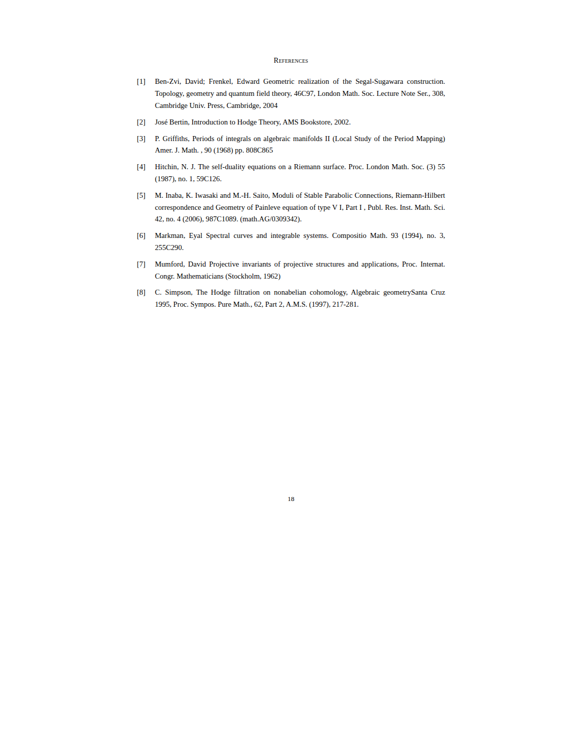References
[1] Ben-Zvi, David; Frenkel, Edward Geometric realization of the Segal-Sugawara construction. Topology, geometry and quantum field theory, 46C97, London Math. Soc. Lecture Note Ser., 308, Cambridge Univ. Press, Cambridge, 2004
[2] José Bertin, Introduction to Hodge Theory, AMS Bookstore, 2002.
[3] P. Griffiths, Periods of integrals on algebraic manifolds II (Local Study of the Period Mapping) Amer. J. Math. , 90 (1968) pp. 808C865
[4] Hitchin, N. J. The self-duality equations on a Riemann surface. Proc. London Math. Soc. (3) 55 (1987), no. 1, 59C126.
[5] M. Inaba, K. Iwasaki and M.-H. Saito, Moduli of Stable Parabolic Connections, Riemann-Hilbert correspondence and Geometry of Painleve equation of type V I, Part I , Publ. Res. Inst. Math. Sci. 42, no. 4 (2006), 987C1089. (math.AG/0309342).
[6] Markman, Eyal Spectral curves and integrable systems. Compositio Math. 93 (1994), no. 3, 255C290.
[7] Mumford, David Projective invariants of projective structures and applications, Proc. Internat. Congr. Mathematicians (Stockholm, 1962)
[8] C. Simpson, The Hodge filtration on nonabelian cohomology, Algebraic geometrySanta Cruz 1995, Proc. Sympos. Pure Math., 62, Part 2, A.M.S. (1997), 217-281.
18